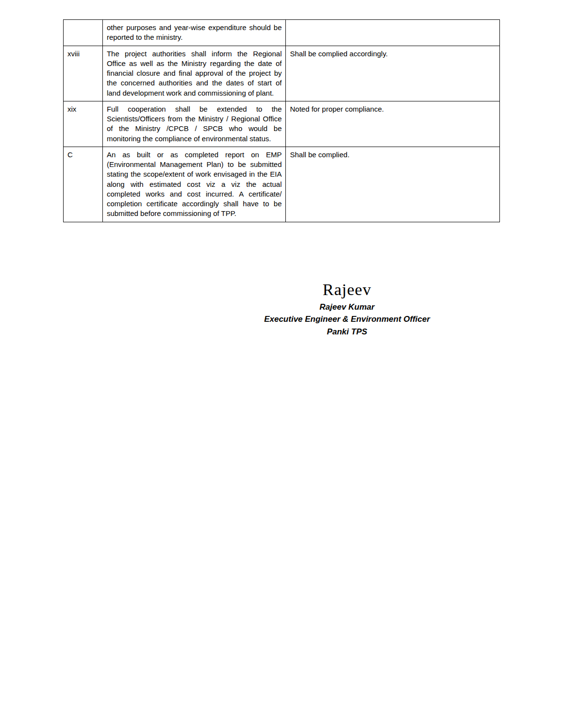| | other purposes and year-wise expenditure should be reported to the ministry. | |
| xviii | The project authorities shall inform the Regional Office as well as the Ministry regarding the date of financial closure and final approval of the project by the concerned authorities and the dates of start of land development work and commissioning of plant. | Shall be complied accordingly. |
| xix | Full cooperation shall be extended to the Scientists/Officers from the Ministry / Regional Office of the Ministry /CPCB / SPCB who would be monitoring the compliance of environmental status. | Noted for proper compliance. |
| C | An as built or as completed report on EMP (Environmental Management Plan) to be submitted stating the scope/extent of work envisaged in the EIA along with estimated cost viz a viz the actual completed works and cost incurred. A certificate/ completion certificate accordingly shall have to be submitted before commissioning of TPP. | Shall be complied. |
Rajeev
Rajeev Kumar
Executive Engineer & Environment Officer
Panki TPS